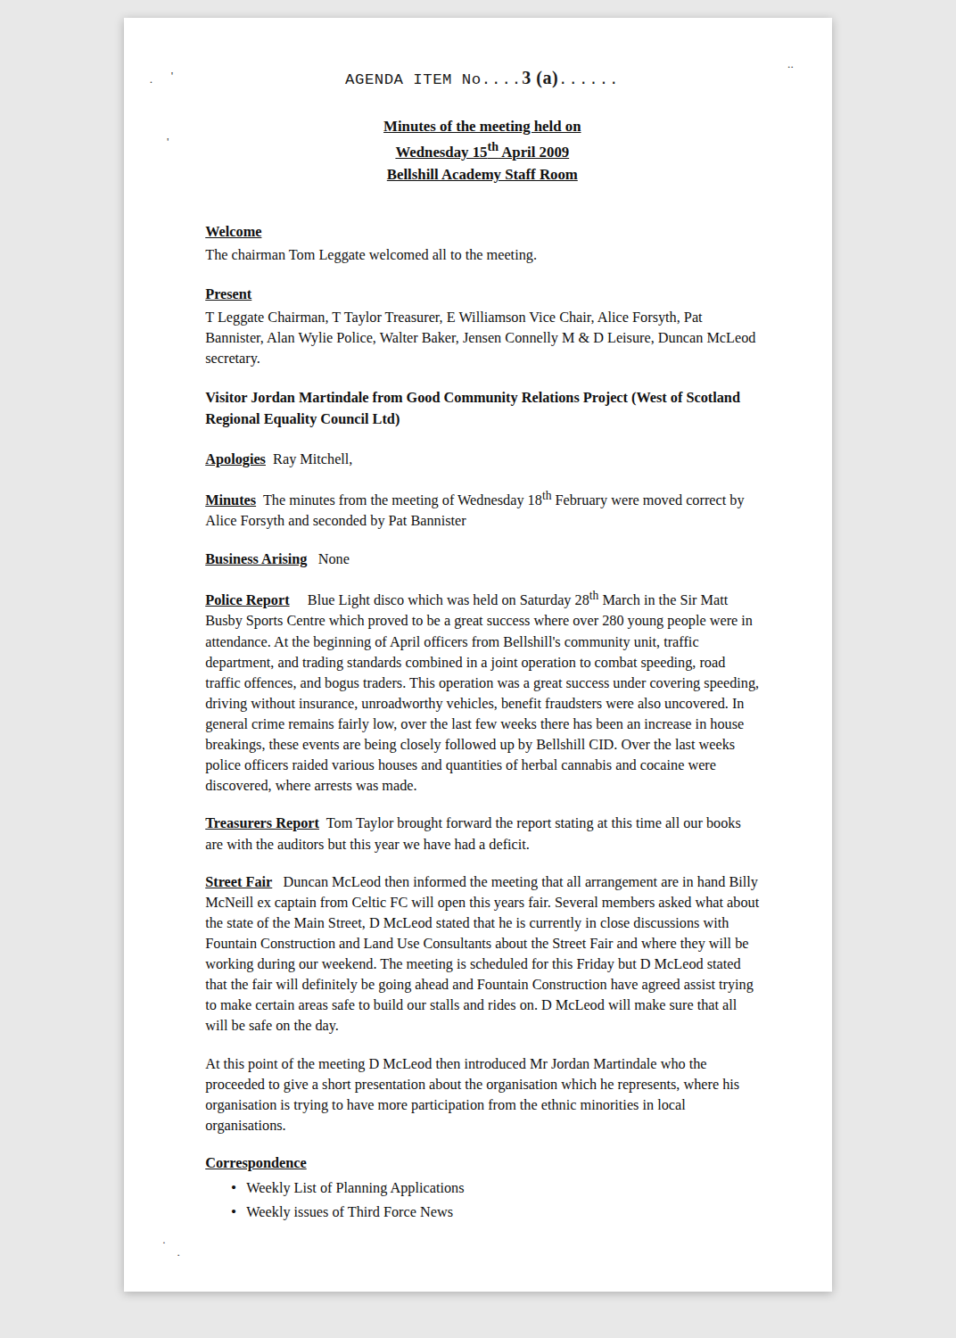.
'
'
..
.
.
AGENDA ITEM No.... 3 (a)......
Minutes of the meeting held on Wednesday 15th April 2009 Bellshill Academy Staff Room
Welcome
The chairman Tom Leggate welcomed all to the meeting.
Present
T Leggate Chairman, T Taylor Treasurer, E Williamson Vice Chair, Alice Forsyth, Pat Bannister, Alan Wylie Police, Walter Baker, Jensen Connelly M & D Leisure, Duncan McLeod secretary.
Visitor Jordan Martindale from Good Community Relations Project (West of Scotland Regional Equality Council Ltd)
Apologies Ray Mitchell,
Minutes The minutes from the meeting of Wednesday 18th February were moved correct by Alice Forsyth and seconded by Pat Bannister
Business Arising None
Police Report Blue Light disco which was held on Saturday 28th March in the Sir Matt Busby Sports Centre which proved to be a great success where over 280 young people were in attendance. At the beginning of April officers from Bellshill's community unit, traffic department, and trading standards combined in a joint operation to combat speeding, road traffic offences, and bogus traders. This operation was a great success under covering speeding, driving without insurance, unroadworthy vehicles, benefit fraudsters were also uncovered. In general crime remains fairly low, over the last few weeks there has been an increase in house breakings, these events are being closely followed up by Bellshill CID. Over the last weeks police officers raided various houses and quantities of herbal cannabis and cocaine were discovered, where arrests was made.
Treasurers Report Tom Taylor brought forward the report stating at this time all our books are with the auditors but this year we have had a deficit.
Street Fair Duncan McLeod then informed the meeting that all arrangement are in hand Billy McNeill ex captain from Celtic FC will open this years fair. Several members asked what about the state of the Main Street, D McLeod stated that he is currently in close discussions with Fountain Construction and Land Use Consultants about the Street Fair and where they will be working during our weekend. The meeting is scheduled for this Friday but D McLeod stated that the fair will definitely be going ahead and Fountain Construction have agreed assist trying to make certain areas safe to build our stalls and rides on. D McLeod will make sure that all will be safe on the day.
At this point of the meeting D McLeod then introduced Mr Jordan Martindale who the proceeded to give a short presentation about the organisation which he represents, where his organisation is trying to have more participation from the ethnic minorities in local organisations.
Correspondence
Weekly List of Planning Applications
Weekly issues of Third Force News